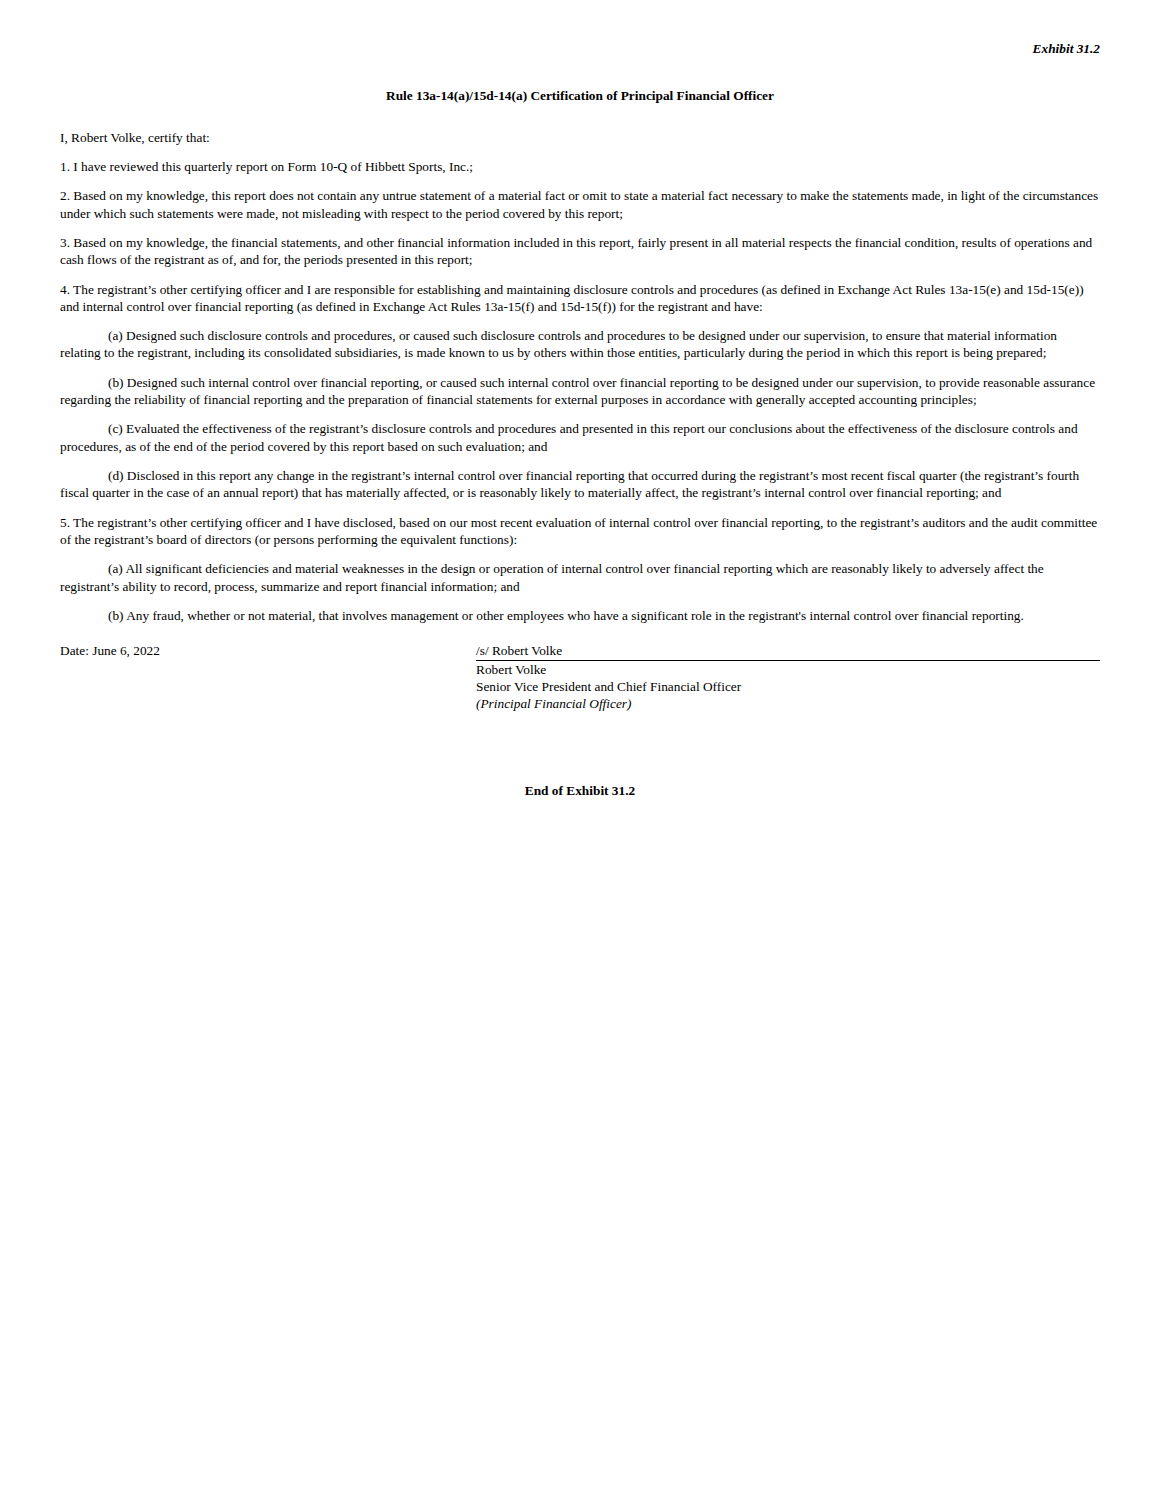Exhibit 31.2
Rule 13a-14(a)/15d-14(a) Certification of Principal Financial Officer
I, Robert Volke, certify that:
1. I have reviewed this quarterly report on Form 10-Q of Hibbett Sports, Inc.;
2. Based on my knowledge, this report does not contain any untrue statement of a material fact or omit to state a material fact necessary to make the statements made, in light of the circumstances under which such statements were made, not misleading with respect to the period covered by this report;
3. Based on my knowledge, the financial statements, and other financial information included in this report, fairly present in all material respects the financial condition, results of operations and cash flows of the registrant as of, and for, the periods presented in this report;
4. The registrant’s other certifying officer and I are responsible for establishing and maintaining disclosure controls and procedures (as defined in Exchange Act Rules 13a-15(e) and 15d-15(e)) and internal control over financial reporting (as defined in Exchange Act Rules 13a-15(f) and 15d-15(f)) for the registrant and have:
(a) Designed such disclosure controls and procedures, or caused such disclosure controls and procedures to be designed under our supervision, to ensure that material information relating to the registrant, including its consolidated subsidiaries, is made known to us by others within those entities, particularly during the period in which this report is being prepared;
(b) Designed such internal control over financial reporting, or caused such internal control over financial reporting to be designed under our supervision, to provide reasonable assurance regarding the reliability of financial reporting and the preparation of financial statements for external purposes in accordance with generally accepted accounting principles;
(c) Evaluated the effectiveness of the registrant’s disclosure controls and procedures and presented in this report our conclusions about the effectiveness of the disclosure controls and procedures, as of the end of the period covered by this report based on such evaluation; and
(d) Disclosed in this report any change in the registrant’s internal control over financial reporting that occurred during the registrant’s most recent fiscal quarter (the registrant’s fourth fiscal quarter in the case of an annual report) that has materially affected, or is reasonably likely to materially affect, the registrant’s internal control over financial reporting; and
5. The registrant’s other certifying officer and I have disclosed, based on our most recent evaluation of internal control over financial reporting, to the registrant’s auditors and the audit committee of the registrant’s board of directors (or persons performing the equivalent functions):
(a) All significant deficiencies and material weaknesses in the design or operation of internal control over financial reporting which are reasonably likely to adversely affect the registrant’s ability to record, process, summarize and report financial information; and
(b) Any fraud, whether or not material, that involves management or other employees who have a significant role in the registrant's internal control over financial reporting.
| Date: June 6, 2022 | /s/ Robert Volke |
| | Robert Volke |
| | Senior Vice President and Chief Financial Officer |
| | (Principal Financial Officer) |
End of Exhibit 31.2